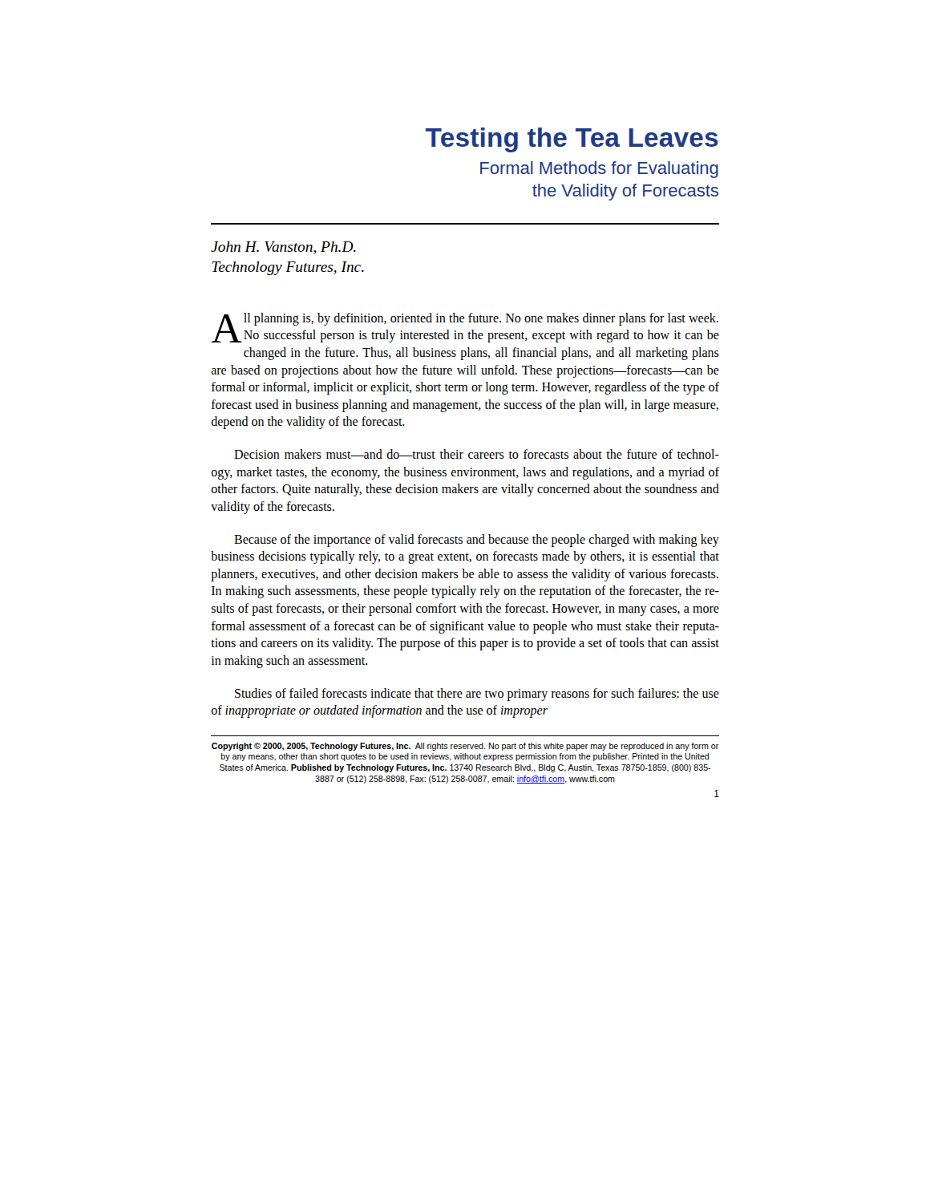Testing the Tea Leaves
Formal Methods for Evaluating
the Validity of Forecasts
John H. Vanston, Ph.D. Technology Futures, Inc.
All planning is, by definition, oriented in the future. No one makes dinner plans for last week. No successful person is truly interested in the present, except with regard to how it can be changed in the future. Thus, all business plans, all financial plans, and all marketing plans are based on projections about how the future will unfold. These projections—forecasts—can be formal or informal, implicit or explicit, short term or long term. However, regardless of the type of forecast used in business planning and management, the success of the plan will, in large measure, depend on the validity of the forecast.
Decision makers must—and do—trust their careers to forecasts about the future of technology, market tastes, the economy, the business environment, laws and regulations, and a myriad of other factors. Quite naturally, these decision makers are vitally concerned about the soundness and validity of the forecasts.
Because of the importance of valid forecasts and because the people charged with making key business decisions typically rely, to a great extent, on forecasts made by others, it is essential that planners, executives, and other decision makers be able to assess the validity of various forecasts. In making such assessments, these people typically rely on the reputation of the forecaster, the results of past forecasts, or their personal comfort with the forecast. However, in many cases, a more formal assessment of a forecast can be of significant value to people who must stake their reputations and careers on its validity. The purpose of this paper is to provide a set of tools that can assist in making such an assessment.
Studies of failed forecasts indicate that there are two primary reasons for such failures: the use of inappropriate or outdated information and the use of improper
Copyright © 2000, 2005, Technology Futures, Inc. All rights reserved. No part of this white paper may be reproduced in any form or by any means, other than short quotes to be used in reviews, without express permission from the publisher. Printed in the United States of America. Published by Technology Futures, Inc. 13740 Research Blvd., Bldg C, Austin, Texas 78750-1859, (800) 835-3887 or (512) 258-8898, Fax: (512) 258-0087, email: info@tfi.com, www.tfi.com
1